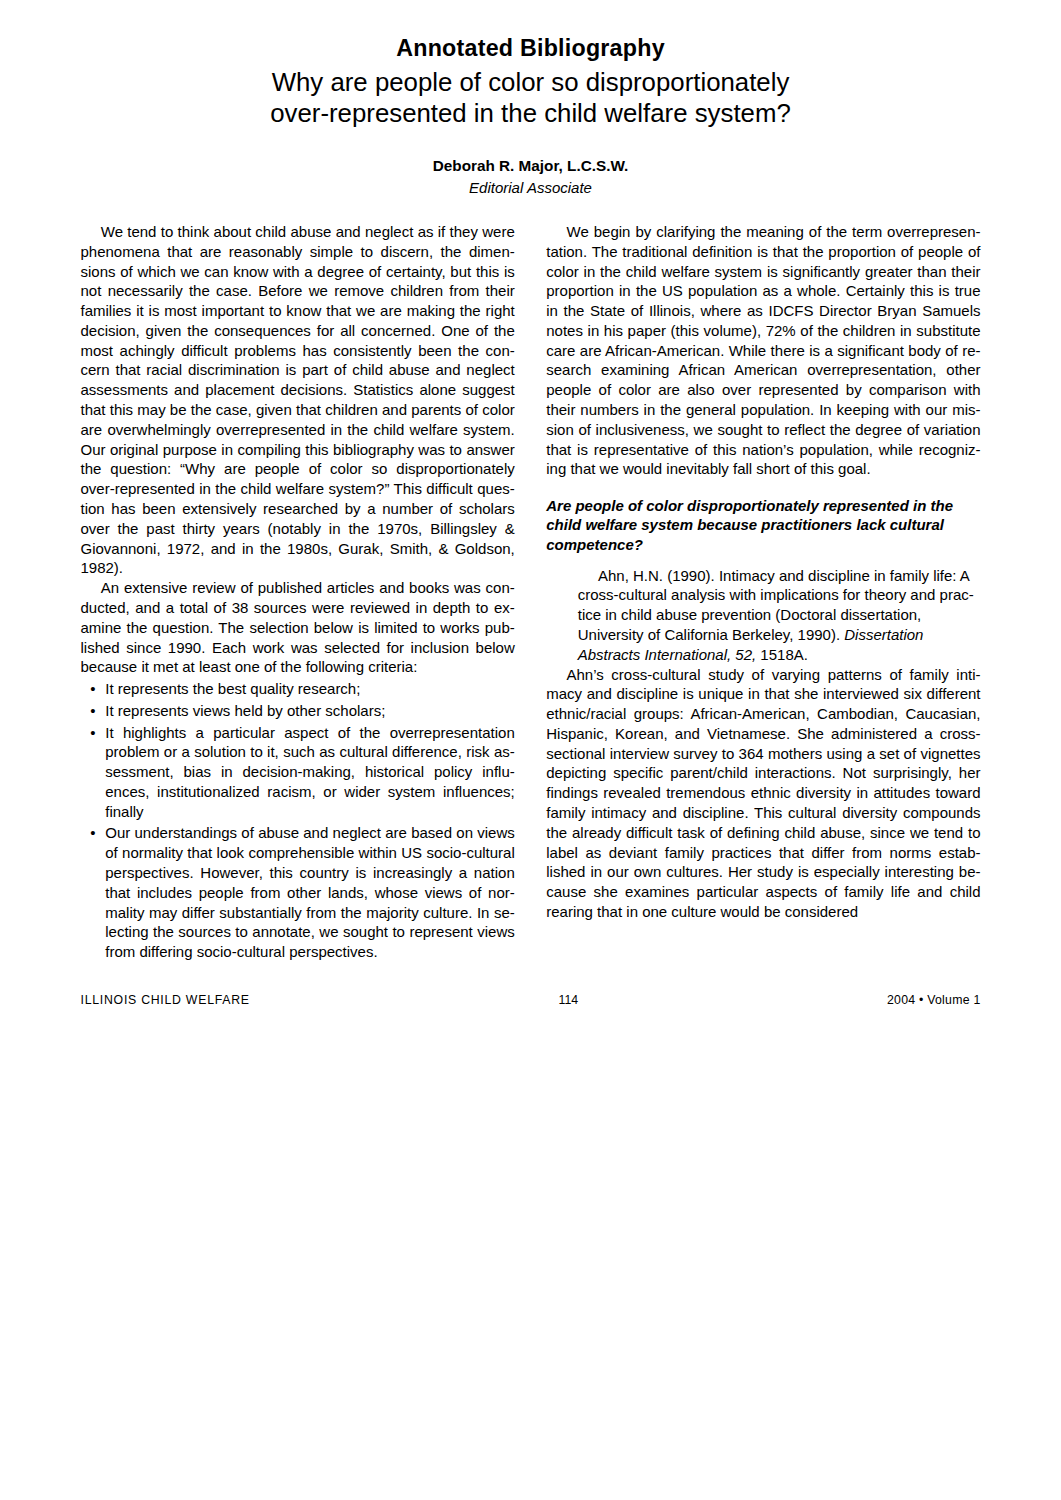Annotated Bibliography
Why are people of color so disproportionately
over-represented in the child welfare system?
Deborah R. Major, L.C.S.W.
Editorial Associate
We tend to think about child abuse and neglect as if they were phenomena that are reasonably simple to discern, the dimensions of which we can know with a degree of certainty, but this is not necessarily the case. Before we remove children from their families it is most important to know that we are making the right decision, given the consequences for all concerned. One of the most achingly difficult problems has consistently been the concern that racial discrimination is part of child abuse and neglect assessments and placement decisions. Statistics alone suggest that this may be the case, given that children and parents of color are overwhelmingly overrepresented in the child welfare system. Our original purpose in compiling this bibliography was to answer the question: “Why are people of color so disproportionately over-represented in the child welfare system?” This difficult question has been extensively researched by a number of scholars over the past thirty years (notably in the 1970s, Billingsley & Giovannoni, 1972, and in the 1980s, Gurak, Smith, & Goldson, 1982).
An extensive review of published articles and books was conducted, and a total of 38 sources were reviewed in depth to examine the question. The selection below is limited to works published since 1990. Each work was selected for inclusion below because it met at least one of the following criteria:
It represents the best quality research;
It represents views held by other scholars;
It highlights a particular aspect of the overrepresentation problem or a solution to it, such as cultural difference, risk assessment, bias in decision-making, historical policy influences, institutionalized racism, or wider system influences; finally
Our understandings of abuse and neglect are based on views of normality that look comprehensible within US socio-cultural perspectives. However, this country is increasingly a nation that includes people from other lands, whose views of normality may differ substantially from the majority culture. In selecting the sources to annotate, we sought to represent views from differing socio-cultural perspectives.
We begin by clarifying the meaning of the term overrepresentation. The traditional definition is that the proportion of people of color in the child welfare system is significantly greater than their proportion in the US population as a whole. Certainly this is true in the State of Illinois, where as IDCFS Director Bryan Samuels notes in his paper (this volume), 72% of the children in substitute care are African-American. While there is a significant body of research examining African American overrepresentation, other people of color are also over represented by comparison with their numbers in the general population. In keeping with our mission of inclusiveness, we sought to reflect the degree of variation that is representative of this nation’s population, while recognizing that we would inevitably fall short of this goal.
Are people of color disproportionately represented in the child welfare system because practitioners lack cultural competence?
Ahn, H.N. (1990). Intimacy and discipline in family life: A cross-cultural analysis with implications for theory and practice in child abuse prevention (Doctoral dissertation, University of California Berkeley, 1990). Dissertation Abstracts International, 52, 1518A.
Ahn’s cross-cultural study of varying patterns of family intimacy and discipline is unique in that she interviewed six different ethnic/racial groups: African-American, Cambodian, Caucasian, Hispanic, Korean, and Vietnamese. She administered a cross-sectional interview survey to 364 mothers using a set of vignettes depicting specific parent/child interactions. Not surprisingly, her findings revealed tremendous ethnic diversity in attitudes toward family intimacy and discipline. This cultural diversity compounds the already difficult task of defining child abuse, since we tend to label as deviant family practices that differ from norms established in our own cultures. Her study is especially interesting because she examines particular aspects of family life and child rearing that in one culture would be considered
Illinois Child Welfare 114 2004 • Volume 1